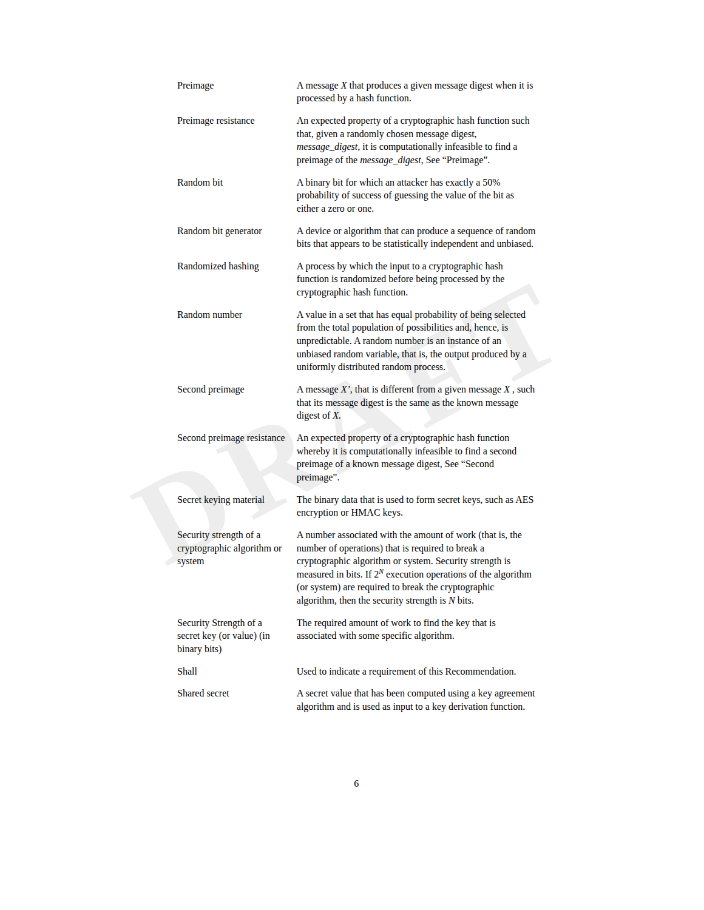DRAFT
Preimage
A message X that produces a given message digest when it is processed by a hash function.
Preimage resistance
An expected property of a cryptographic hash function such that, given a randomly chosen message digest, message_digest, it is computationally infeasible to find a preimage of the message_digest, See “Preimage”.
Random bit
A binary bit for which an attacker has exactly a 50% probability of success of guessing the value of the bit as either a zero or one.
Random bit generator
A device or algorithm that can produce a sequence of random bits that appears to be statistically independent and unbiased.
Randomized hashing
A process by which the input to a cryptographic hash function is randomized before being processed by the cryptographic hash function.
Random number
A value in a set that has equal probability of being selected from the total population of possibilities and, hence, is unpredictable. A random number is an instance of an unbiased random variable, that is, the output produced by a uniformly distributed random process.
Second preimage
A message X’, that is different from a given message X , such that its message digest is the same as the known message digest of X.
Second preimage resistance
An expected property of a cryptographic hash function whereby it is computationally infeasible to find a second preimage of a known message digest, See “Second preimage”.
Secret keying material
The binary data that is used to form secret keys, such as AES encryption or HMAC keys.
Security strength of a cryptographic algorithm or system
A number associated with the amount of work (that is, the number of operations) that is required to break a cryptographic algorithm or system. Security strength is measured in bits. If 2N execution operations of the algorithm (or system) are required to break the cryptographic algorithm, then the security strength is N bits.
Security Strength of a secret key (or value) (in binary bits)
The required amount of work to find the key that is associated with some specific algorithm.
Shall
Used to indicate a requirement of this Recommendation.
Shared secret
A secret value that has been computed using a key agreement algorithm and is used as input to a key derivation function.
6